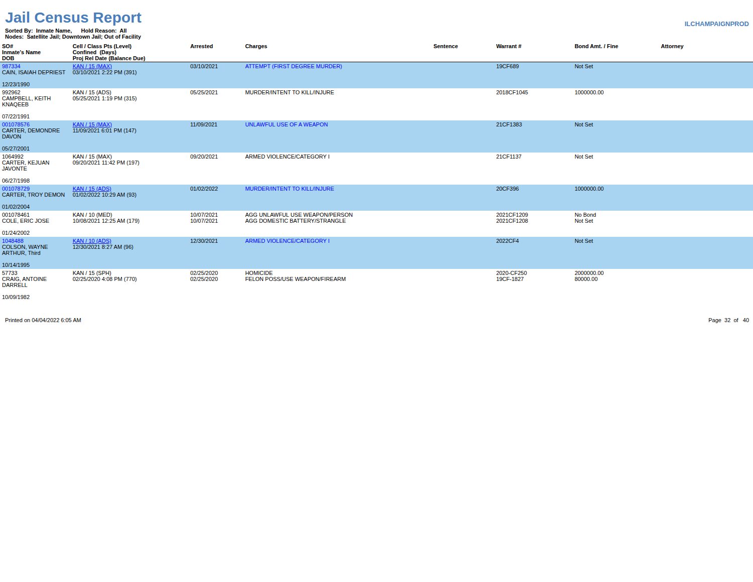ILCHAMPAIGNPROD
Jail Census Report
Sorted By: Inmate Name, Hold Reason: All
Nodes: Satellite Jail; Downtown Jail; Out of Facility
| SO# Inmate's Name DOB | Cell / Class Pts (Level) Confined (Days) Proj Rel Date (Balance Due) | Arrested | Charges | Sentence | Warrant # | Bond Amt. / Fine | Attorney |
| --- | --- | --- | --- | --- | --- | --- | --- |
| 987334 CAIN, ISAIAH DEPRIEST 12/23/1990 | KAN / 15 (MAX) 03/10/2021 2:22 PM (391) | 03/10/2021 | ATTEMPT (FIRST DEGREE MURDER) | | 19CF689 | Not Set | |
| 992962 CAMPBELL, KEITH KNAQEEB 07/22/1991 | KAN / 15 (ADS) 05/25/2021 1:19 PM (315) | 05/25/2021 | MURDER/INTENT TO KILL/INJURE | | 2018CF1045 | 1000000.00 | |
| 001078576 CARTER, DEMONDRE DAVON 05/27/2001 | KAN / 15 (MAX) 11/09/2021 6:01 PM (147) | 11/09/2021 | UNLAWFUL USE OF A WEAPON | | 21CF1383 | Not Set | |
| 1064992 CARTER, KEJUAN JAVONTE 06/27/1998 | KAN / 15 (MAX) 09/20/2021 11:42 PM (197) | 09/20/2021 | ARMED VIOLENCE/CATEGORY I | | 21CF1137 | Not Set | |
| 001078729 CARTER, TROY DEMON 01/02/2004 | KAN / 15 (ADS) 01/02/2022 10:29 AM (93) | 01/02/2022 | MURDER/INTENT TO KILL/INJURE | | 20CF396 | 1000000.00 | |
| 001078461 COLE, ERIC JOSE 01/24/2002 | KAN / 10 (MED) 10/08/2021 12:25 AM (179) | 10/07/2021 10/07/2021 | AGG UNLAWFUL USE WEAPON/PERSON AGG DOMESTIC BATTERY/STRANGLE | | 2021CF1209 2021CF1208 | No Bond Not Set | |
| 1048488 COLSON, WAYNE ARTHUR, Third 10/14/1995 | KAN / 10 (ADS) 12/30/2021 8:27 AM (96) | 12/30/2021 | ARMED VIOLENCE/CATEGORY I | | 2022CF4 | Not Set | |
| 57733 CRAIG, ANTOINE DARRELL 10/09/1982 | KAN / 15 (SPH) 02/25/2020 4:08 PM (770) | 02/25/2020 02/25/2020 | HOMICIDE FELON POSS/USE WEAPON/FIREARM | | 2020-CF250 19CF-1827 | 2000000.00 80000.00 | |
Printed on 04/04/2022 6:05 AM
Page 32 of 40